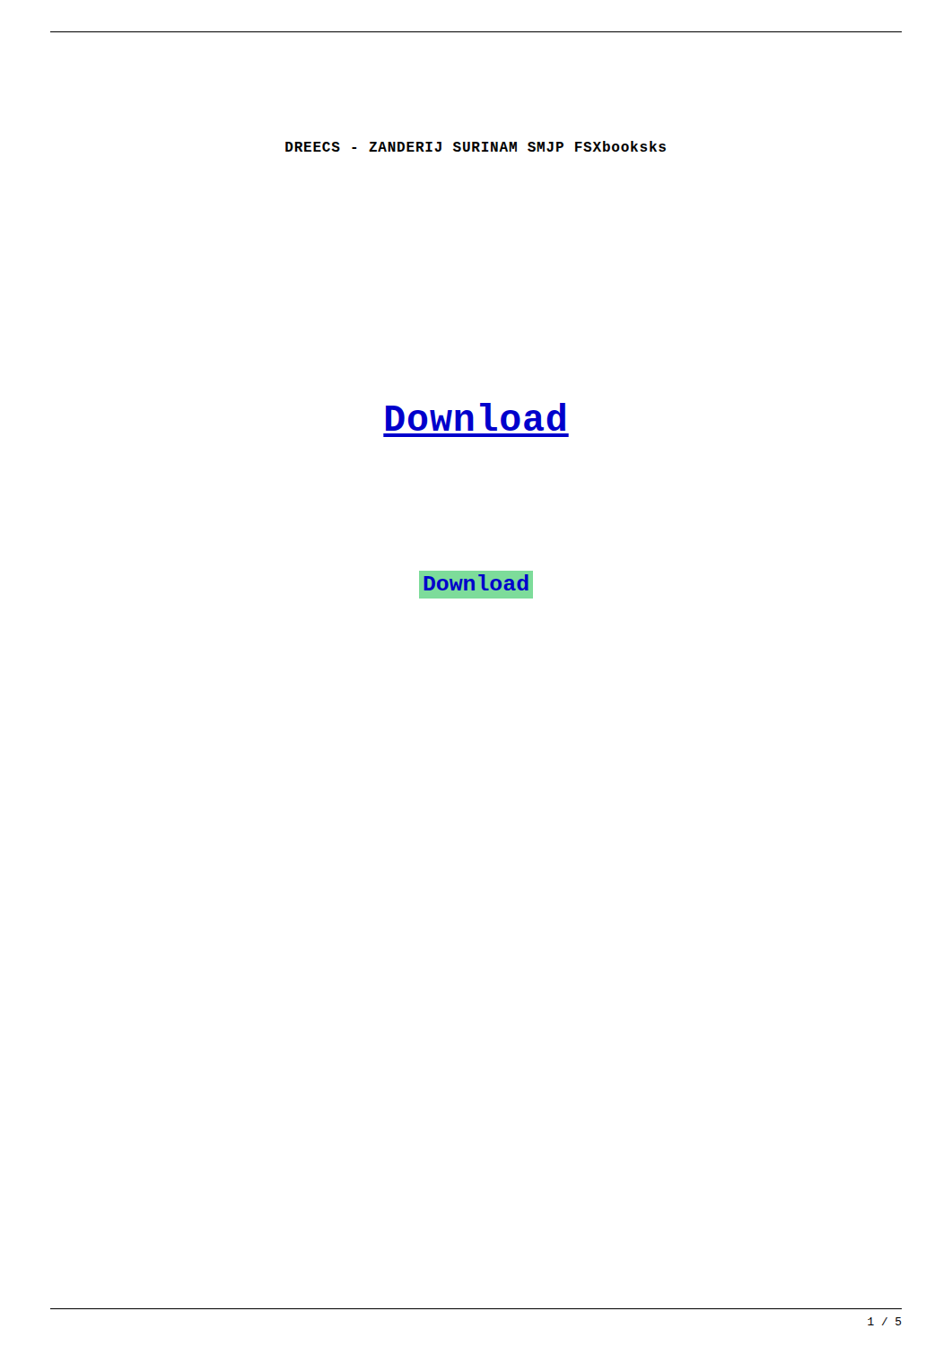DREECS - ZANDERIJ SURINAM SMJP FSXbooksks
Download
Download
1 / 5